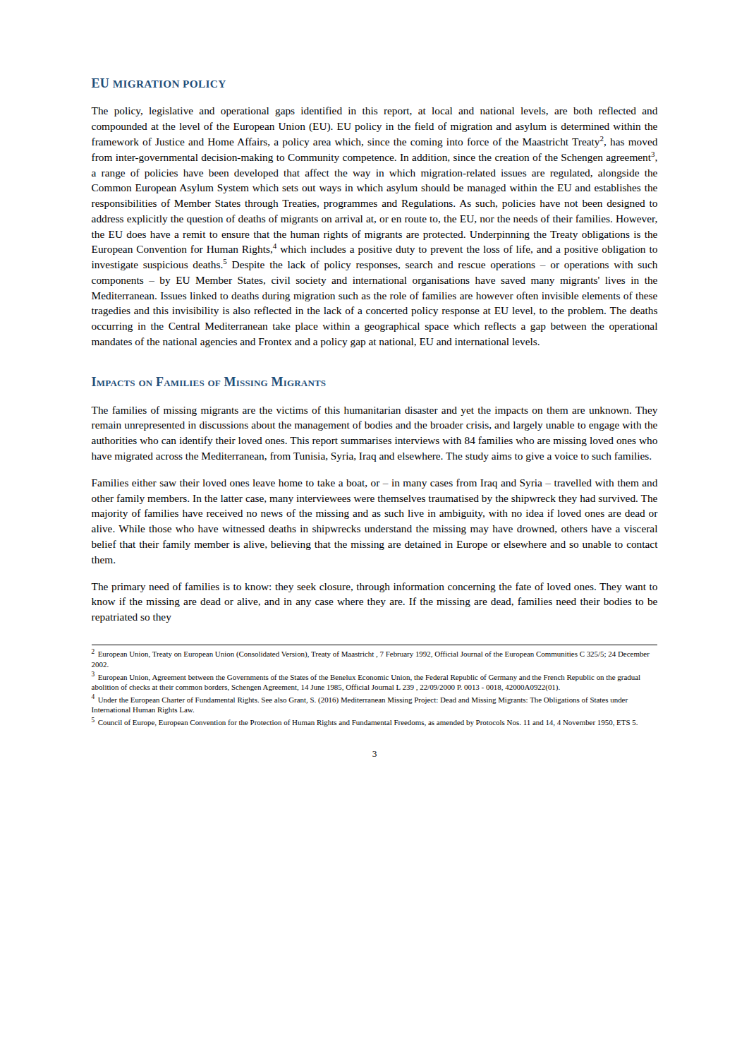EU MIGRATION POLICY
The policy, legislative and operational gaps identified in this report, at local and national levels, are both reflected and compounded at the level of the European Union (EU). EU policy in the field of migration and asylum is determined within the framework of Justice and Home Affairs, a policy area which, since the coming into force of the Maastricht Treaty2, has moved from inter-governmental decision-making to Community competence. In addition, since the creation of the Schengen agreement3, a range of policies have been developed that affect the way in which migration-related issues are regulated, alongside the Common European Asylum System which sets out ways in which asylum should be managed within the EU and establishes the responsibilities of Member States through Treaties, programmes and Regulations. As such, policies have not been designed to address explicitly the question of deaths of migrants on arrival at, or en route to, the EU, nor the needs of their families. However, the EU does have a remit to ensure that the human rights of migrants are protected. Underpinning the Treaty obligations is the European Convention for Human Rights,4 which includes a positive duty to prevent the loss of life, and a positive obligation to investigate suspicious deaths.5 Despite the lack of policy responses, search and rescue operations – or operations with such components – by EU Member States, civil society and international organisations have saved many migrants' lives in the Mediterranean. Issues linked to deaths during migration such as the role of families are however often invisible elements of these tragedies and this invisibility is also reflected in the lack of a concerted policy response at EU level, to the problem. The deaths occurring in the Central Mediterranean take place within a geographical space which reflects a gap between the operational mandates of the national agencies and Frontex and a policy gap at national, EU and international levels.
Impacts on Families of Missing Migrants
The families of missing migrants are the victims of this humanitarian disaster and yet the impacts on them are unknown. They remain unrepresented in discussions about the management of bodies and the broader crisis, and largely unable to engage with the authorities who can identify their loved ones. This report summarises interviews with 84 families who are missing loved ones who have migrated across the Mediterranean, from Tunisia, Syria, Iraq and elsewhere. The study aims to give a voice to such families.
Families either saw their loved ones leave home to take a boat, or – in many cases from Iraq and Syria – travelled with them and other family members. In the latter case, many interviewees were themselves traumatised by the shipwreck they had survived. The majority of families have received no news of the missing and as such live in ambiguity, with no idea if loved ones are dead or alive. While those who have witnessed deaths in shipwrecks understand the missing may have drowned, others have a visceral belief that their family member is alive, believing that the missing are detained in Europe or elsewhere and so unable to contact them.
The primary need of families is to know: they seek closure, through information concerning the fate of loved ones. They want to know if the missing are dead or alive, and in any case where they are. If the missing are dead, families need their bodies to be repatriated so they
2 European Union, Treaty on European Union (Consolidated Version), Treaty of Maastricht , 7 February 1992, Official Journal of the European Communities C 325/5; 24 December 2002.
3 European Union, Agreement between the Governments of the States of the Benelux Economic Union, the Federal Republic of Germany and the French Republic on the gradual abolition of checks at their common borders, Schengen Agreement, 14 June 1985, Official Journal L 239 , 22/09/2000 P. 0013 - 0018, 42000A0922(01).
4 Under the European Charter of Fundamental Rights. See also Grant, S. (2016) Mediterranean Missing Project: Dead and Missing Migrants: The Obligations of States under International Human Rights Law.
5 Council of Europe, European Convention for the Protection of Human Rights and Fundamental Freedoms, as amended by Protocols Nos. 11 and 14, 4 November 1950, ETS 5.
3